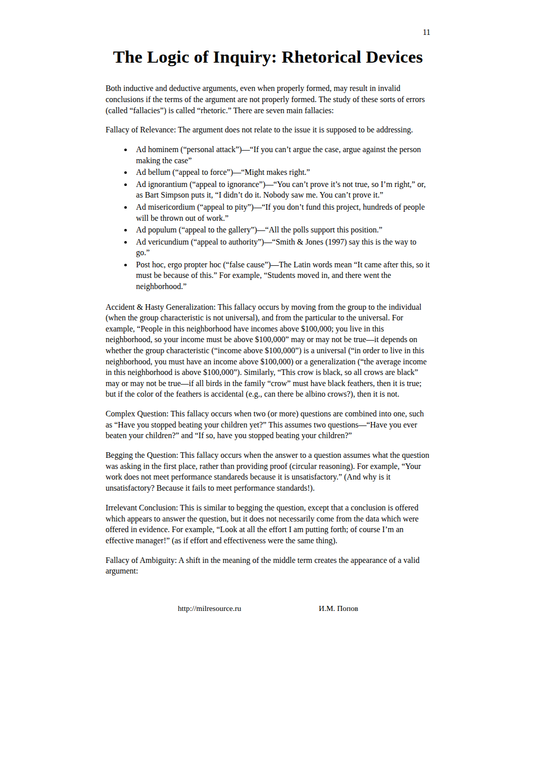11
The Logic of Inquiry: Rhetorical Devices
Both inductive and deductive arguments, even when properly formed, may result in invalid conclusions if the terms of the argument are not properly formed. The study of these sorts of errors (called “fallacies”) is called “rhetoric.” There are seven main fallacies:
Fallacy of Relevance: The argument does not relate to the issue it is supposed to be addressing.
Ad hominem (“personal attack”)—“If you can’t argue the case, argue against the person making the case”
Ad bellum (“appeal to force”)—“Might makes right.”
Ad ignorantium (“appeal to ignorance”)—“You can’t prove it’s not true, so I’m right,” or, as Bart Simpson puts it, “I didn’t do it. Nobody saw me. You can’t prove it.”
Ad misericordium (“appeal to pity”)—“If you don’t fund this project, hundreds of people will be thrown out of work.”
Ad populum (“appeal to the gallery”)—“All the polls support this position.”
Ad vericundium (“appeal to authority”)—“Smith & Jones (1997) say this is the way to go.”
Post hoc, ergo propter hoc (“false cause”)—The Latin words mean “It came after this, so it must be because of this.” For example, “Students moved in, and there went the neighborhood.”
Accident & Hasty Generalization: This fallacy occurs by moving from the group to the individual (when the group characteristic is not universal), and from the particular to the universal. For example, “People in this neighborhood have incomes above $100,000; you live in this neighborhood, so your income must be above $100,000” may or may not be true—it depends on whether the group characteristic (“income above $100,000”) is a universal (“in order to live in this neighborhood, you must have an income above $100,000) or a generalization (“the average income in this neighborhood is above $100,000”). Similarly, “This crow is black, so all crows are black” may or may not be true—if all birds in the family “crow” must have black feathers, then it is true; but if the color of the feathers is accidental (e.g., can there be albino crows?), then it is not.
Complex Question: This fallacy occurs when two (or more) questions are combined into one, such as “Have you stopped beating your children yet?” This assumes two questions—“Have you ever beaten your children?” and “If so, have you stopped beating your children?”
Begging the Question: This fallacy occurs when the answer to a question assumes what the question was asking in the first place, rather than providing proof (circular reasoning). For example, “Your work does not meet performance standareds because it is unsatisfactory.” (And why is it unsatisfactory? Because it fails to meet performance standards!).
Irrelevant Conclusion: This is similar to begging the question, except that a conclusion is offered which appears to answer the question, but it does not necessarily come from the data which were offered in evidence. For example, “Look at all the effort I am putting forth; of course I’m an effective manager!” (as if effort and effectiveness were the same thing).
Fallacy of Ambiguity: A shift in the meaning of the middle term creates the appearance of a valid argument:
http://milresource.ru И.М. Попов